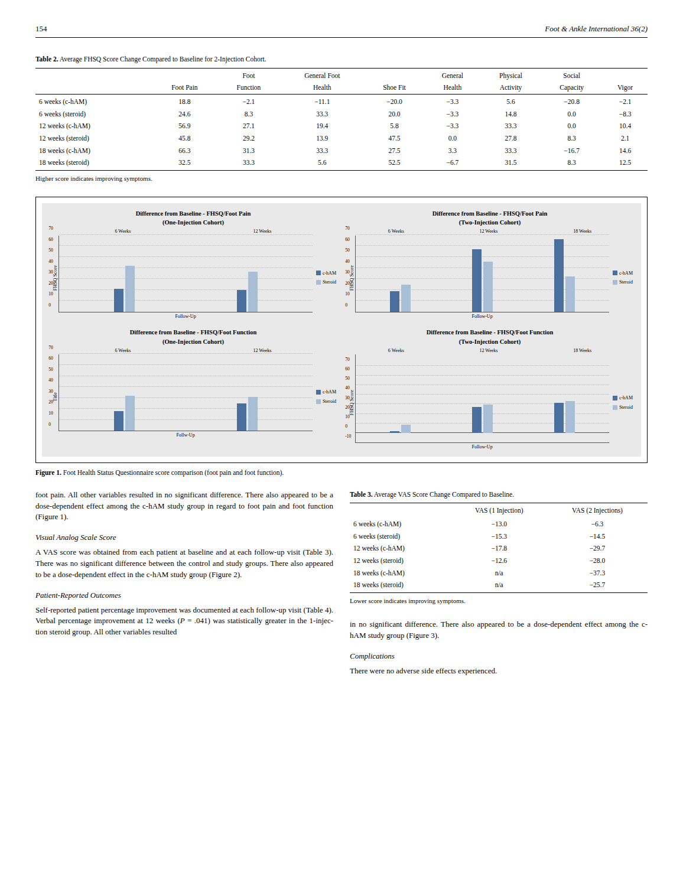154
Foot & Ankle International 36(2)
Table 2. Average FHSQ Score Change Compared to Baseline for 2-Injection Cohort.
| | | Foot | General Foot | | General | Physical | Social | |
| --- | --- | --- | --- | --- | --- | --- | --- | --- |
| | Foot Pain | Function | Health | Shoe Fit | Health | Activity | Capacity | Vigor |
| 6 weeks (c-hAM) | 18.8 | −2.1 | −11.1 | −20.0 | −3.3 | 5.6 | −20.8 | −2.1 |
| 6 weeks (steroid) | 24.6 | 8.3 | 33.3 | 20.0 | −3.3 | 14.8 | 0.0 | −8.3 |
| 12 weeks (c-hAM) | 56.9 | 27.1 | 19.4 | 5.8 | −3.3 | 33.3 | 0.0 | 10.4 |
| 12 weeks (steroid) | 45.8 | 29.2 | 13.9 | 47.5 | 0.0 | 27.8 | 8.3 | 2.1 |
| 18 weeks (c-hAM) | 66.3 | 31.3 | 33.3 | 27.5 | 3.3 | 33.3 | −16.7 | 14.6 |
| 18 weeks (steroid) | 32.5 | 33.3 | 5.6 | 52.5 | −6.7 | 31.5 | 8.3 | 12.5 |
Higher score indicates improving symptoms.
Difference from Baseline - FHSQ/Foot Pain
(One-Injection Cohort)
6 Weeks 12 Weeks
FHSQ Score
0 10 20 30 40 50 60 70
Follow-Up
c-hAM
Steroid
Difference from Baseline - FHSQ/Foot Pain
(Two-Injection Cohort)
6 Weeks 12 Weeks 18 Weeks
FHSQ Score
0 10 20 30 40 50 60 70
Follow-Up
c-hAM
Steroid
Difference from Baseline - FHSQ/Foot Function
(One-Injection Cohort)
6 Weeks 12 Weeks
Title
0 10 20 30 40 50 60 70
Follw-Up
c-hAM
Steroid
Difference from Baseline - FHSQ/Foot Function
(Two-Injection Cohort)
6 Weeks 12 Weeks 18 Weeks
FHSQ Score
-10 0 10 20 30 40 50 60 70
Follow-Up
c-hAM
Steroid
Figure 1. Foot Health Status Questionnaire score comparison (foot pain and foot function).
foot pain. All other variables resulted in no significant difference. There also appeared to be a dose-dependent effect among the c-hAM study group in regard to foot pain and foot function (Figure 1).
Visual Analog Scale Score
A VAS score was obtained from each patient at baseline and at each follow-up visit (Table 3). There was no significant difference between the control and study groups. There also appeared to be a dose-dependent effect in the c-hAM study group (Figure 2).
Patient-Reported Outcomes
Self-reported patient percentage improvement was documented at each follow-up visit (Table 4). Verbal percentage improvement at 12 weeks (P = .041) was statistically greater in the 1-injection steroid group. All other variables resulted
Table 3. Average VAS Score Change Compared to Baseline.
| | VAS (1 Injection) | VAS (2 Injections) |
| --- | --- | --- |
| 6 weeks (c-hAM) | −13.0 | −6.3 |
| 6 weeks (steroid) | −15.3 | −14.5 |
| 12 weeks (c-hAM) | −17.8 | −29.7 |
| 12 weeks (steroid) | −12.6 | −28.0 |
| 18 weeks (c-hAM) | n/a | −37.3 |
| 18 weeks (steroid) | n/a | −25.7 |
Lower score indicates improving symptoms.
in no significant difference. There also appeared to be a dose-dependent effect among the c-hAM study group (Figure 3).
Complications
There were no adverse side effects experienced.